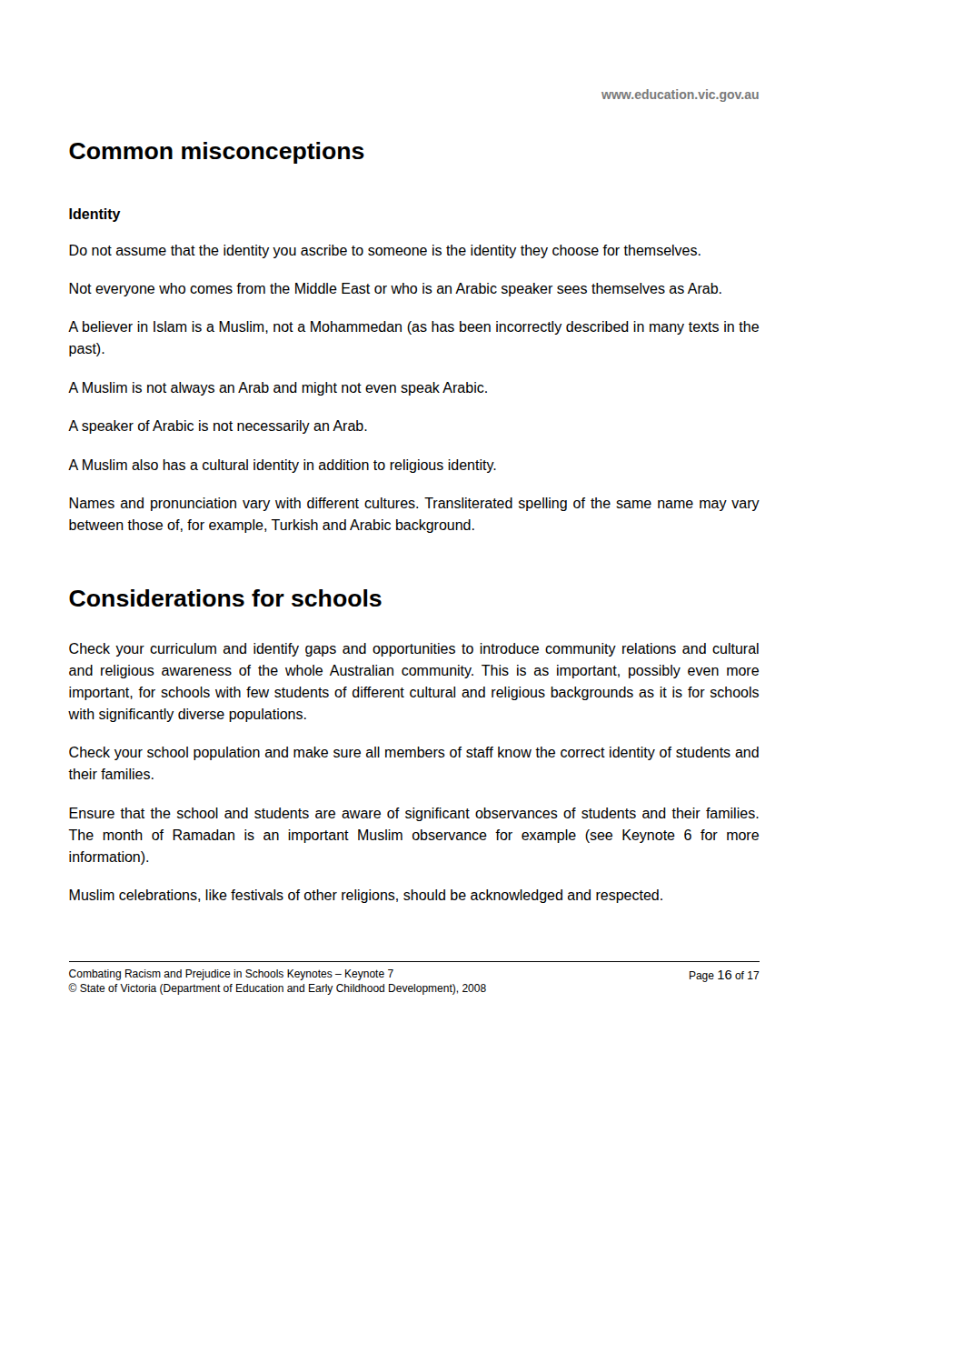www.education.vic.gov.au
Common misconceptions
Identity
Do not assume that the identity you ascribe to someone is the identity they choose for themselves.
Not everyone who comes from the Middle East or who is an Arabic speaker sees themselves as Arab.
A believer in Islam is a Muslim, not a Mohammedan (as has been incorrectly described in many texts in the past).
A Muslim is not always an Arab and might not even speak Arabic.
A speaker of Arabic is not necessarily an Arab.
A Muslim also has a cultural identity in addition to religious identity.
Names and pronunciation vary with different cultures. Transliterated spelling of the same name may vary between those of, for example, Turkish and Arabic background.
Considerations for schools
Check your curriculum and identify gaps and opportunities to introduce community relations and cultural and religious awareness of the whole Australian community. This is as important, possibly even more important, for schools with few students of different cultural and religious backgrounds as it is for schools with significantly diverse populations.
Check your school population and make sure all members of staff know the correct identity of students and their families.
Ensure that the school and students are aware of significant observances of students and their families. The month of Ramadan is an important Muslim observance for example (see Keynote 6 for more information).
Muslim celebrations, like festivals of other religions, should be acknowledged and respected.
Combating Racism and Prejudice in Schools Keynotes – Keynote 7
© State of Victoria (Department of Education and Early Childhood Development), 2008
Page 16 of 17